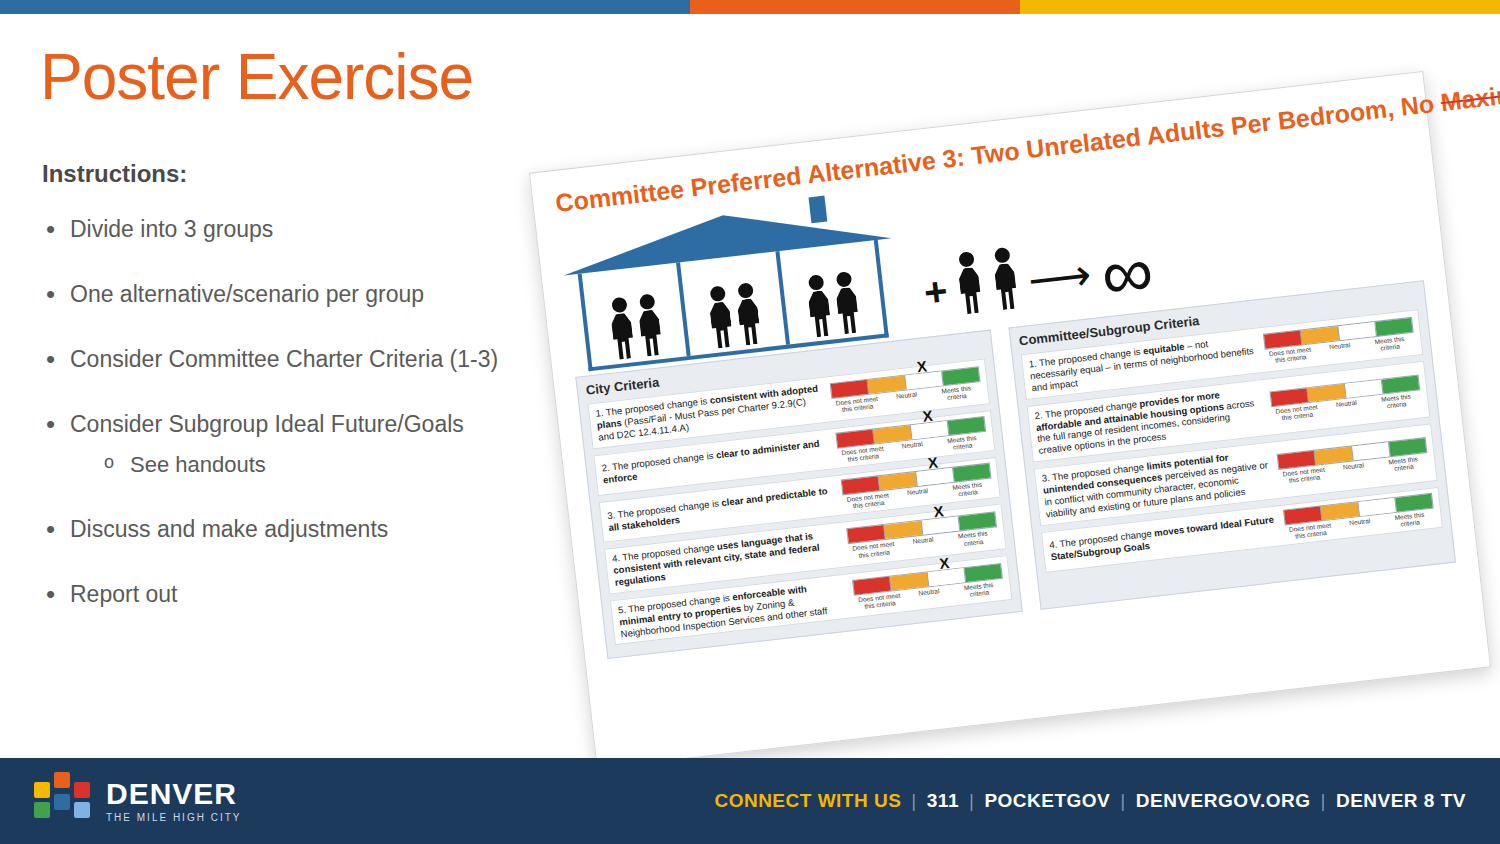Poster Exercise
Instructions:
Divide into 3 groups
One alternative/scenario per group
Consider Committee Charter Criteria (1-3)
Consider Subgroup Ideal Future/Goals
See handouts
Discuss and make adjustments
Report out
Committee Preferred Alternative 3: Two Unrelated Adults Per Bedroom, No Maximum
+ ⟶ ∞
City Criteria
1. The proposed change is consistent with adopted plans (Pass/Fail - Must Pass per Charter 9.2.9(C) and D2C 12.4.11.4.A)
X
Does not meet this criteria Neutral Meets this criteria
2. The proposed change is clear to administer and enforce
X
Does not meet this criteria Neutral Meets this criteria
3. The proposed change is clear and predictable to all stakeholders
X
Does not meet this criteria Neutral Meets this criteria
4. The proposed change uses language that is consistent with relevant city, state and federal regulations
X
Does not meet this criteria Neutral Meets this criteria
5. The proposed change is enforceable with minimal entry to properties by Zoning & Neighborhood Inspection Services and other staff
X
Does not meet this criteria Neutral Meets this criteria
Committee/Subgroup Criteria
1. The proposed change is equitable – not necessarily equal – in terms of neighborhood benefits and impact
Does not meet this criteria Neutral Meets this criteria
2. The proposed change provides for more affordable and attainable housing options across the full range of resident incomes, considering creative options in the process
Does not meet this criteria Neutral Meets this criteria
3. The proposed change limits potential for unintended consequences perceived as negative or in conflict with community character, economic viability and existing or future plans and policies
Does not meet this criteria Neutral Meets this criteria
4. The proposed change moves toward Ideal Future State/Subgroup Goals
Does not meet this criteria Neutral Meets this criteria
DENVER
THE MILE HIGH CITY
CONNECT WITH US | 311 | POCKETGOV | DENVERGOV.ORG | DENVER 8 TV